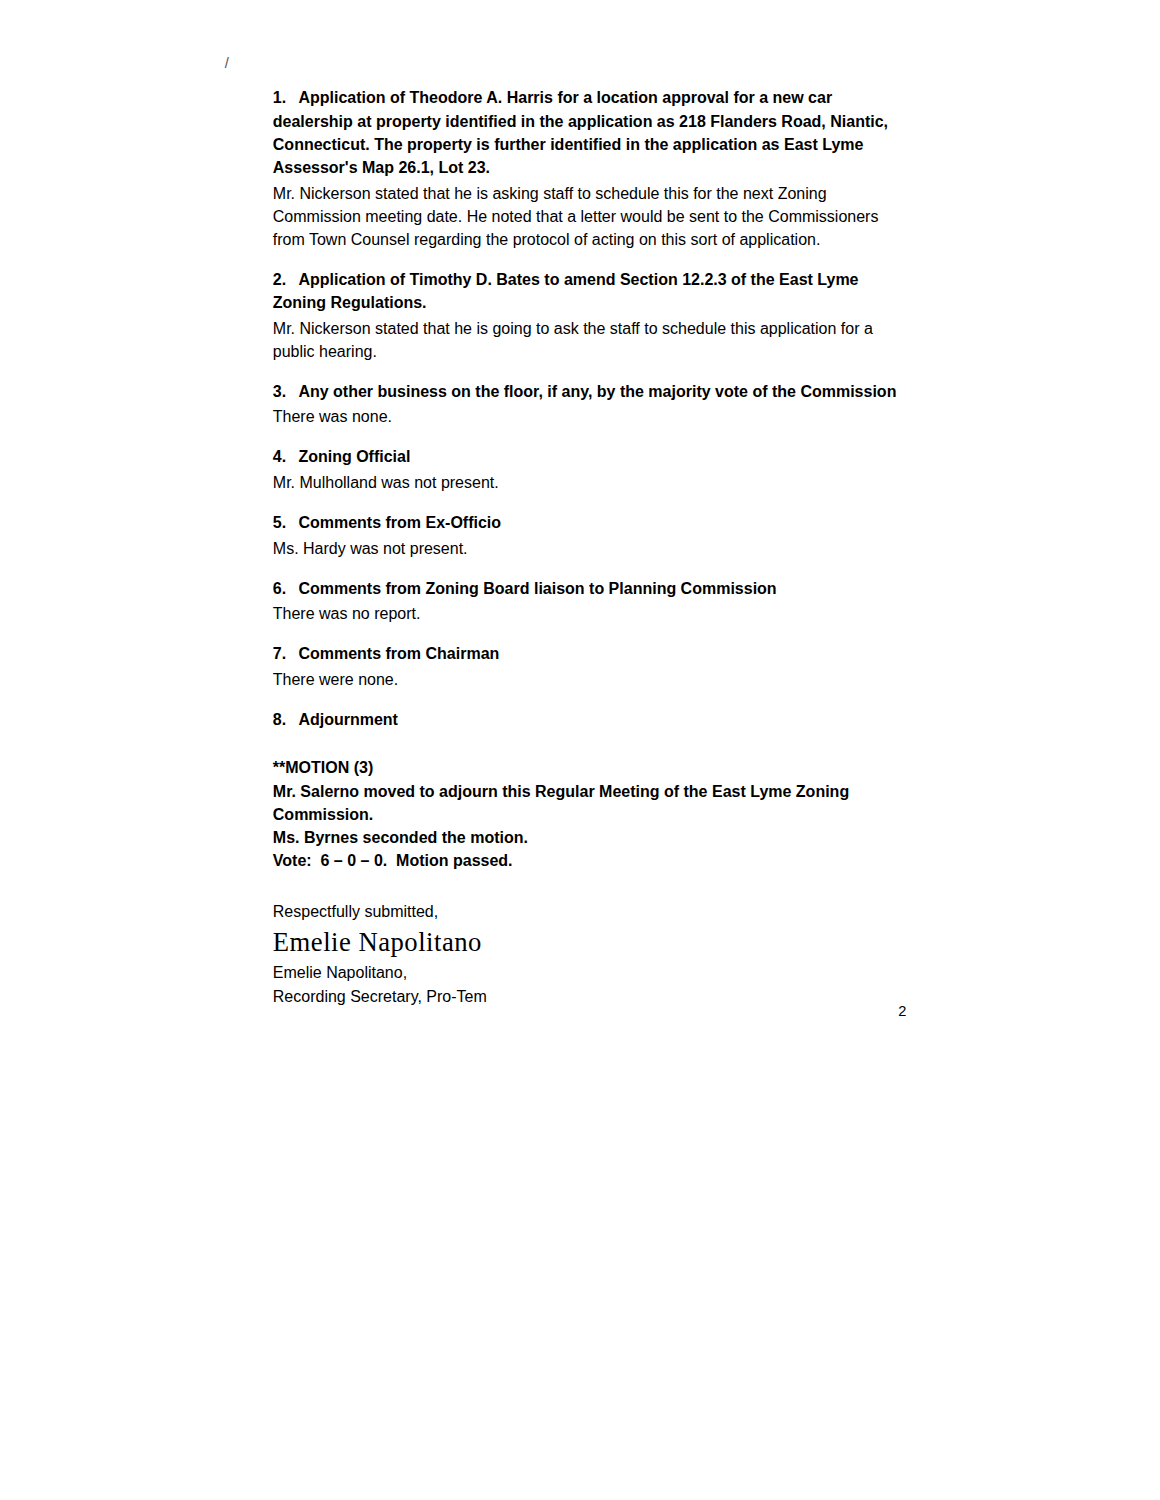/
1. Application of Theodore A. Harris for a location approval for a new car dealership at property identified in the application as 218 Flanders Road, Niantic, Connecticut. The property is further identified in the application as East Lyme Assessor's Map 26.1, Lot 23.
Mr. Nickerson stated that he is asking staff to schedule this for the next Zoning Commission meeting date. He noted that a letter would be sent to the Commissioners from Town Counsel regarding the protocol of acting on this sort of application.
2. Application of Timothy D. Bates to amend Section 12.2.3 of the East Lyme Zoning Regulations.
Mr. Nickerson stated that he is going to ask the staff to schedule this application for a public hearing.
3. Any other business on the floor, if any, by the majority vote of the Commission
There was none.
4. Zoning Official
Mr. Mulholland was not present.
5. Comments from Ex-Officio
Ms. Hardy was not present.
6. Comments from Zoning Board liaison to Planning Commission
There was no report.
7. Comments from Chairman
There were none.
8. Adjournment
**MOTION (3)
Mr. Salerno moved to adjourn this Regular Meeting of the East Lyme Zoning Commission.
Ms. Byrnes seconded the motion.
Vote: 6 – 0 – 0. Motion passed.
Respectfully submitted,
Emelie Napolitano
Emelie Napolitano,
Recording Secretary, Pro-Tem
2